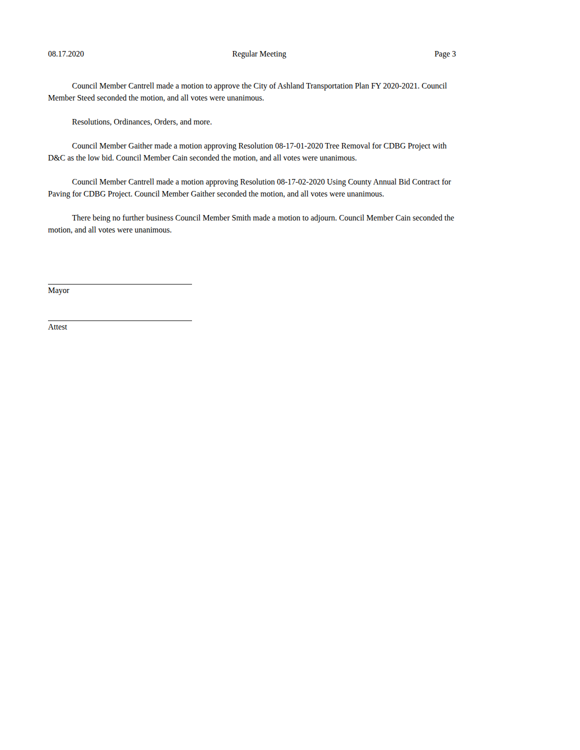08.17.2020 Regular Meeting Page 3
Council Member Cantrell made a motion to approve the City of Ashland Transportation Plan FY 2020-2021. Council Member Steed seconded the motion, and all votes were unanimous.
Resolutions, Ordinances, Orders, and more.
Council Member Gaither made a motion approving Resolution 08-17-01-2020 Tree Removal for CDBG Project with D&C as the low bid. Council Member Cain seconded the motion, and all votes were unanimous.
Council Member Cantrell made a motion approving Resolution 08-17-02-2020 Using County Annual Bid Contract for Paving for CDBG Project. Council Member Gaither seconded the motion, and all votes were unanimous.
There being no further business Council Member Smith made a motion to adjourn. Council Member Cain seconded the motion, and all votes were unanimous.
Mayor
Attest